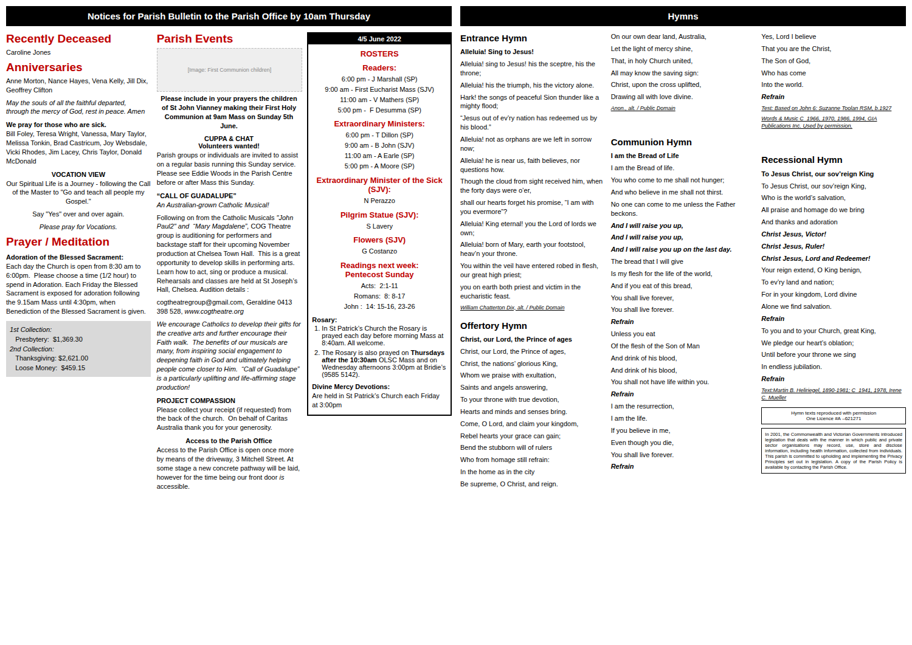Notices for Parish Bulletin to the Parish Office by 10am Thursday
Recently Deceased
Caroline Jones
Anniversaries
Anne Morton, Nance Hayes, Vena Kelly, Jill Dix, Geoffrey Clifton
May the souls of all the faithful departed, through the mercy of God, rest in peace. Amen
We pray for those who are sick.
Bill Foley, Teresa Wright, Vanessa, Mary Taylor, Melissa Tonkin, Brad Castricum, Joy Websdale, Vicki Rhodes, Jim Lacey, Chris Taylor, Donald McDonald
VOCATION VIEW
Our Spiritual Life is a Journey - following the Call of the Master to "Go and teach all people my Gospel."
Say "Yes" over and over again.
Please pray for Vocations.
Prayer / Meditation
Adoration of the Blessed Sacrament:
Each day the Church is open from 8:30 am to 6:00pm. Please choose a time (1/2 hour) to spend in Adoration. Each Friday the Blessed Sacrament is exposed for adoration following the 9.15am Mass until 4:30pm, when Benediction of the Blessed Sacrament is given.
1st Collection:
Presbytery: $1,369.30
2nd Collection:
Thanksgiving: $2,621.00
Loose Money: $459.15
Parish Events
[Image: First Communion children]
Please include in your prayers the children of St John Vianney making their First Holy Communion at 9am Mass on Sunday 5th June.
CUPPA & CHAT
Volunteers wanted!
Parish groups or individuals are invited to assist on a regular basis running this Sunday service. Please see Eddie Woods in the Parish Centre before or after Mass this Sunday.
“CALL OF GUADALUPE”
An Australian-grown Catholic Musical!
Following on from the Catholic Musicals "John Paul2" and “Mary Magdalene”, COG Theatre group is auditioning for performers and backstage staff for their upcoming November production at Chelsea Town Hall. This is a great opportunity to develop skills in performing arts. Learn how to act, sing or produce a musical. Rehearsals and classes are held at St Joseph’s Hall, Chelsea. Audition details :
cogtheatregroup@gmail.com, Geraldine 0413 398 528, www.cogtheatre.org
We encourage Catholics to develop their gifts for the creative arts and further encourage their Faith walk. The benefits of our musicals are many, from inspiring social engagement to deepening faith in God and ultimately helping people come closer to Him. “Call of Guadalupe” is a particularly uplifting and life-affirming stage production!
PROJECT COMPASSION
Please collect your receipt (if requested) from the back of the church. On behalf of Caritas Australia thank you for your generosity.
Access to the Parish Office
Access to the Parish Office is open once more by means of the driveway, 3 Mitchell Street. At some stage a new concrete pathway will be laid, however for the time being our front door is accessible.
4/5 June 2022
ROSTERS
Readers:
6:00 pm - J Marshall (SP)
9:00 am - First Eucharist Mass (SJV)
11:00 am - V Mathers (SP)
5:00 pm - F Desumma (SP)
Extraordinary Ministers:
6:00 pm - T Dillon (SP)
9:00 am - B John (SJV)
11:00 am - A Earle (SP)
5:00 pm - A Moore (SP)
Extraordinary Minister of the Sick (SJV):
N Perazzo
Pilgrim Statue (SJV):
S Lavery
Flowers (SJV)
G Costanzo
Readings next week:
Pentecost Sunday
Acts: 2:1-11
Romans: 8: 8-17
John : 14: 15-16, 23-26
Rosary:
In St Patrick’s Church the Rosary is prayed each day before morning Mass at 8:40am. All welcome.
The Rosary is also prayed on Thursdays after the 10:30am OLSC Mass and on Wednesday afternoons 3:00pm at Bridie’s (9585 5142).
Divine Mercy Devotions:
Are held in St Patrick’s Church each Friday at 3:00pm
Hymns
Entrance Hymn
Alleluia! Sing to Jesus!
Alleluia! sing to Jesus! his the sceptre, his the throne;
Alleluia! his the triumph, his the victory alone.
Hark! the songs of peaceful Sion thunder like a mighty flood;
“Jesus out of ev’ry nation has redeemed us by his blood.”
Alleluia! not as orphans are we left in sorrow now;
Alleluia! he is near us, faith believes, nor questions how.
Though the cloud from sight received him, when the forty days were o’er,
shall our hearts forget his promise, “I am with you evermore”?
Alleluia! King eternal! you the Lord of lords we own;
Alleluia! born of Mary, earth your footstool, heav’n your throne.
You within the veil have entered robed in flesh, our great high priest;
you on earth both priest and victim in the eucharistic feast.
William Chatterton Dix, alt. / Public Domain
Offertory Hymn
Christ, our Lord, the Prince of ages
Christ, our Lord, the Prince of ages,
Christ, the nations’ glorious King,
Whom we praise with exultation,
Saints and angels answering,
To your throne with true devotion,
Hearts and minds and senses bring.
Come, O Lord, and claim your kingdom,
Rebel hearts your grace can gain;
Bend the stubborn will of rulers
Who from homage still refrain:
In the home as in the city
Be supreme, O Christ, and reign.
On our own dear land, Australia,
Let the light of mercy shine,
That, in holy Church united,
All may know the saving sign:
Christ, upon the cross uplifted,
Drawing all with love divine.
Anon., alt. / Public Domain
Communion Hymn
I am the Bread of Life
I am the Bread of life.
You who come to me shall not hunger;
And who believe in me shall not thirst.
No one can come to me unless the Father beckons.
And I will raise you up,
And I will raise you up,
And I will raise you up on the last day.
The bread that I will give
Is my flesh for the life of the world,
And if you eat of this bread,
You shall live forever,
You shall live forever.
Refrain
Unless you eat
Of the flesh of the Son of Man
And drink of his blood,
And drink of his blood,
You shall not have life within you.
Refrain
I am the resurrection,
I am the life.
If you believe in me,
Even though you die,
You shall live forever.
Refrain
Yes, Lord I believe
That you are the Christ,
The Son of God,
Who has come
Into the world.
Refrain
Test: Based on John 6: Suzanne Toolan RSM, b.1927
Words & Music C 1966, 1970, 1986, 1994, GIA Publications Inc. Used by permission.
Recessional Hymn
To Jesus Christ, our sov’reign King
To Jesus Christ, our sov’reign King,
Who is the world’s salvation,
All praise and homage do we bring
And thanks and adoration
Christ Jesus, Victor!
Christ Jesus, Ruler!
Christ Jesus, Lord and Redeemer!
Your reign extend, O King benign,
To ev’ry land and nation;
For in your kingdom, Lord divine
Alone we find salvation.
Refrain
To you and to your Church, great King,
We pledge our heart’s oblation;
Until before your throne we sing
In endless jubilation.
Refrain
Text:Martin B. Heliriegel, 1890-1981; C 1941, 1978, Irene C. Mueller
Hymn texts reproduced with permission
One Licence #A –621271
In 2001, the Commonwealth and Victorian Governments introduced legislation that deals with the manner in which public and private sector organisations may record, use, store and disclose information, including health information, collected from individuals. This parish is committed to upholding and implementing the Privacy Principles set out in legislation. A copy of the Parish Policy is available by contacting the Parish Office.